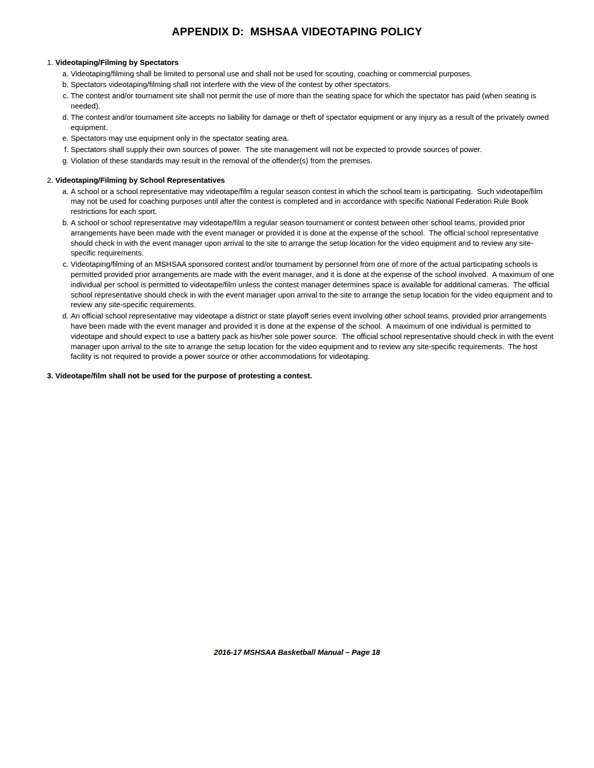APPENDIX D: MSHSAA VIDEOTAPING POLICY
Videotaping/Filming by Spectators
Videotaping/filming shall be limited to personal use and shall not be used for scouting, coaching or commercial purposes.
Spectators videotaping/filming shall not interfere with the view of the contest by other spectators.
The contest and/or tournament site shall not permit the use of more than the seating space for which the spectator has paid (when seating is needed).
The contest and/or tournament site accepts no liability for damage or theft of spectator equipment or any injury as a result of the privately owned equipment.
Spectators may use equipment only in the spectator seating area.
Spectators shall supply their own sources of power. The site management will not be expected to provide sources of power.
Violation of these standards may result in the removal of the offender(s) from the premises.
Videotaping/Filming by School Representatives
A school or a school representative may videotape/film a regular season contest in which the school team is participating. Such videotape/film may not be used for coaching purposes until after the contest is completed and in accordance with specific National Federation Rule Book restrictions for each sport.
A school or school representative may videotape/film a regular season tournament or contest between other school teams, provided prior arrangements have been made with the event manager or provided it is done at the expense of the school. The official school representative should check in with the event manager upon arrival to the site to arrange the setup location for the video equipment and to review any site-specific requirements.
Videotaping/filming of an MSHSAA sponsored contest and/or tournament by personnel from one of more of the actual participating schools is permitted provided prior arrangements are made with the event manager, and it is done at the expense of the school involved. A maximum of one individual per school is permitted to videotape/film unless the contest manager determines space is available for additional cameras. The official school representative should check in with the event manager upon arrival to the site to arrange the setup location for the video equipment and to review any site-specific requirements.
An official school representative may videotape a district or state playoff series event involving other school teams, provided prior arrangements have been made with the event manager and provided it is done at the expense of the school. A maximum of one individual is permitted to videotape and should expect to use a battery pack as his/her sole power source. The official school representative should check in with the event manager upon arrival to the site to arrange the setup location for the video equipment and to review any site-specific requirements. The host facility is not required to provide a power source or other accommodations for videotaping.
Videotape/film shall not be used for the purpose of protesting a contest.
2016-17 MSHSAA Basketball Manual – Page 18